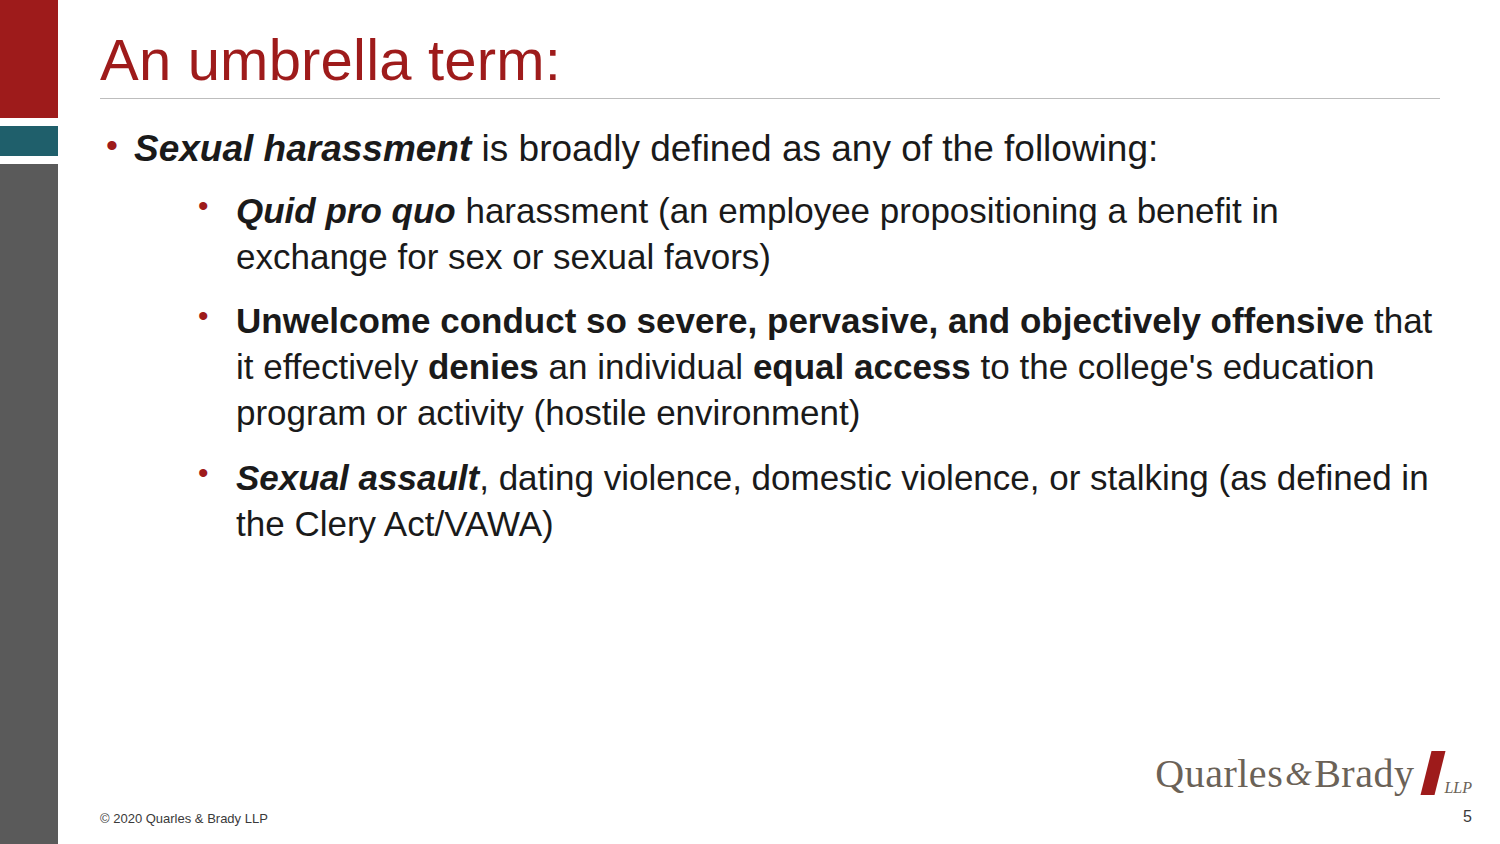An umbrella term:
Sexual harassment is broadly defined as any of the following:
Quid pro quo harassment (an employee propositioning a benefit in exchange for sex or sexual favors)
Unwelcome conduct so severe, pervasive, and objectively offensive that it effectively denies an individual equal access to the college's education program or activity (hostile environment)
Sexual assault, dating violence, domestic violence, or stalking (as defined in the Clery Act/VAWA)
Quarles&Brady LLP
© 2020 Quarles & Brady LLP
5